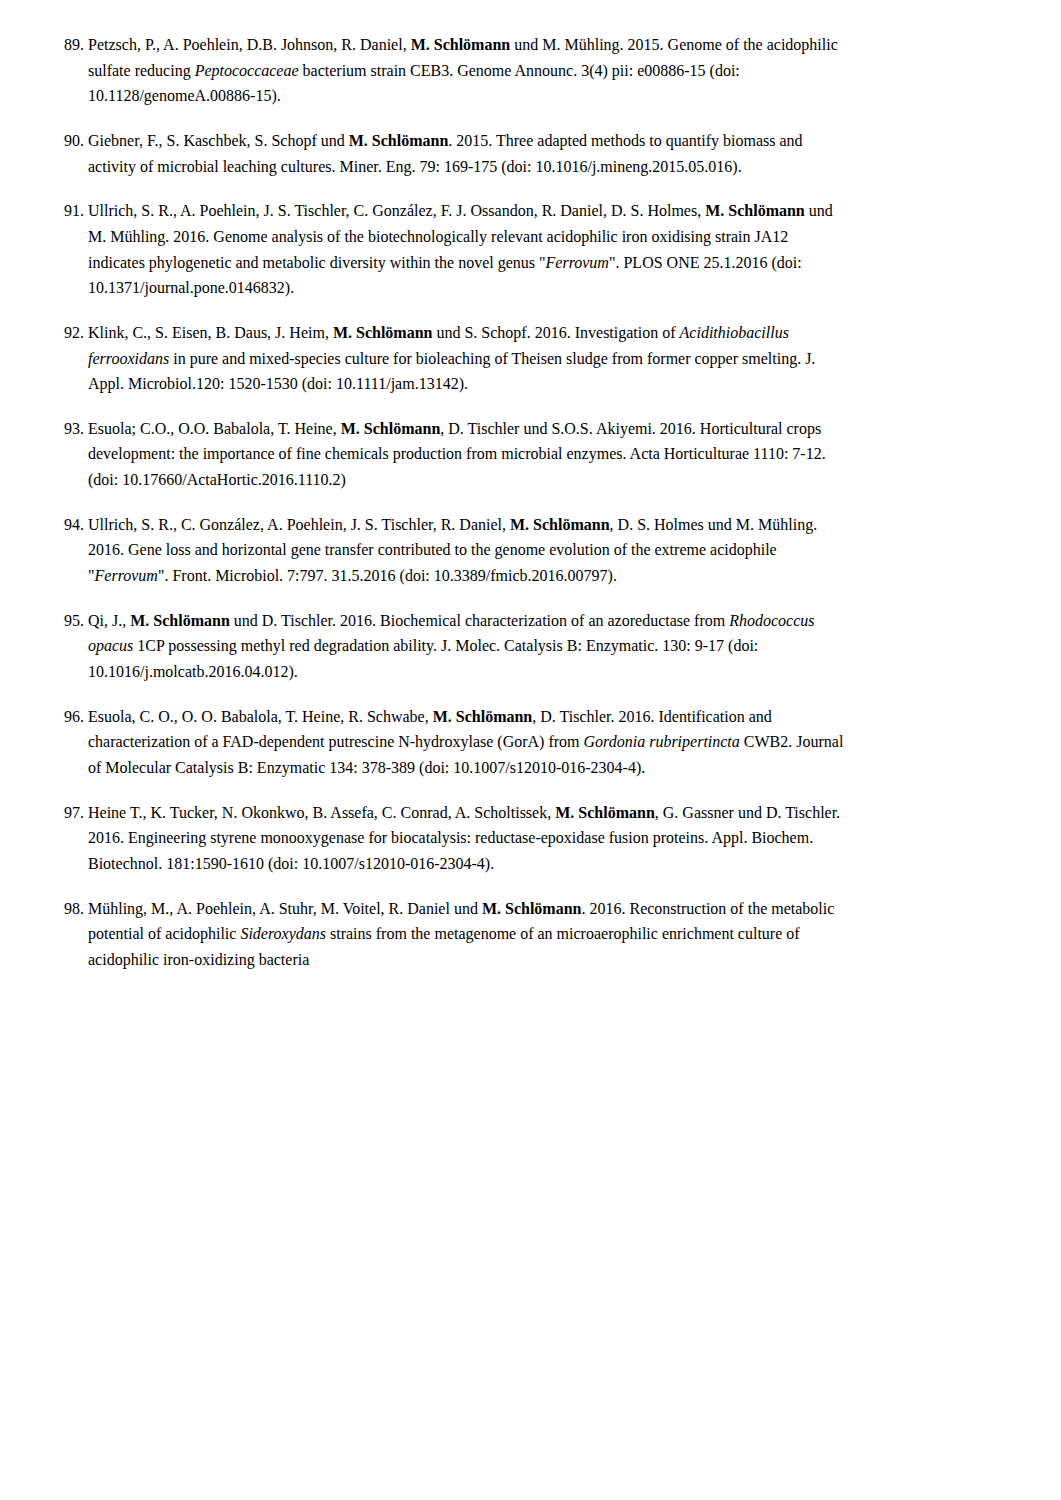Petzsch, P., A. Poehlein, D.B. Johnson, R. Daniel, M. Schlömann und M. Mühling. 2015. Genome of the acidophilic sulfate reducing Peptococcaceae bacterium strain CEB3. Genome Announc. 3(4) pii: e00886-15 (doi: 10.1128/genomeA.00886-15).
Giebner, F., S. Kaschbek, S. Schopf und M. Schlömann. 2015. Three adapted methods to quantify biomass and activity of microbial leaching cultures. Miner. Eng. 79: 169-175 (doi: 10.1016/j.mineng.2015.05.016).
Ullrich, S. R., A. Poehlein, J. S. Tischler, C. González, F. J. Ossandon, R. Daniel, D. S. Holmes, M. Schlömann und M. Mühling. 2016. Genome analysis of the biotechnologically relevant acidophilic iron oxidising strain JA12 indicates phylogenetic and metabolic diversity within the novel genus "Ferrovum". PLOS ONE 25.1.2016 (doi: 10.1371/journal.pone.0146832).
Klink, C., S. Eisen, B. Daus, J. Heim, M. Schlömann und S. Schopf. 2016. Investigation of Acidithiobacillus ferrooxidans in pure and mixed-species culture for bioleaching of Theisen sludge from former copper smelting. J. Appl. Microbiol.120: 1520-1530 (doi: 10.1111/jam.13142).
Esuola; C.O., O.O. Babalola, T. Heine, M. Schlömann, D. Tischler und S.O.S. Akiyemi. 2016. Horticultural crops development: the importance of fine chemicals production from microbial enzymes. Acta Horticulturae 1110: 7-12. (doi: 10.17660/ActaHortic.2016.1110.2)
Ullrich, S. R., C. González, A. Poehlein, J. S. Tischler, R. Daniel, M. Schlömann, D. S. Holmes und M. Mühling. 2016. Gene loss and horizontal gene transfer contributed to the genome evolution of the extreme acidophile "Ferrovum". Front. Microbiol. 7:797. 31.5.2016 (doi: 10.3389/fmicb.2016.00797).
Qi, J., M. Schlömann und D. Tischler. 2016. Biochemical characterization of an azoreductase from Rhodococcus opacus 1CP possessing methyl red degradation ability. J. Molec. Catalysis B: Enzymatic. 130: 9-17 (doi: 10.1016/j.molcatb.2016.04.012).
Esuola, C. O., O. O. Babalola, T. Heine, R. Schwabe, M. Schlömann, D. Tischler. 2016. Identification and characterization of a FAD-dependent putrescine N-hydroxylase (GorA) from Gordonia rubripertincta CWB2. Journal of Molecular Catalysis B: Enzymatic 134: 378-389 (doi: 10.1007/s12010-016-2304-4).
Heine T., K. Tucker, N. Okonkwo, B. Assefa, C. Conrad, A. Scholtissek, M. Schlömann, G. Gassner und D. Tischler. 2016. Engineering styrene monooxygenase for biocatalysis: reductase-epoxidase fusion proteins. Appl. Biochem. Biotechnol. 181:1590-1610 (doi: 10.1007/s12010-016-2304-4).
Mühling, M., A. Poehlein, A. Stuhr, M. Voitel, R. Daniel und M. Schlömann. 2016. Reconstruction of the metabolic potential of acidophilic Sideroxydans strains from the metagenome of an microaerophilic enrichment culture of acidophilic iron-oxidizing bacteria